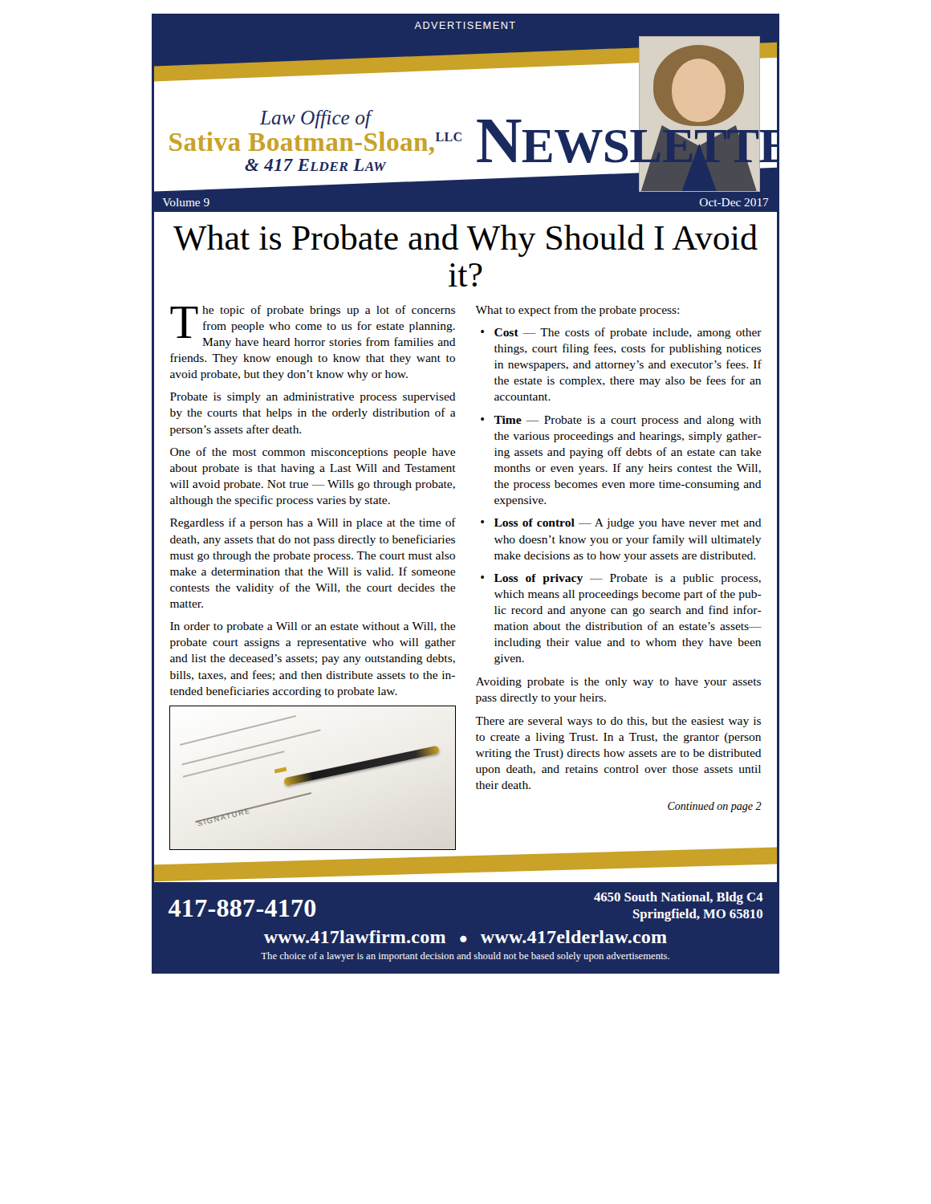ADVERTISEMENT
Law Office of
Sativa Boatman-Sloan,LLC
& 417 ELDER LAW
NEWSLETTER
Volume 9 Oct-Dec 2017
What is Probate and Why Should I Avoid it?
The topic of probate brings up a lot of concerns from people who come to us for estate planning. Many have heard horror stories from families and friends. They know enough to know that they want to avoid probate, but they don’t know why or how.
Probate is simply an administrative process supervised by the courts that helps in the orderly distribution of a person’s assets after death.
One of the most common misconceptions people have about probate is that having a Last Will and Testament will avoid probate. Not true — Wills go through probate, although the specific process varies by state.
Regardless if a person has a Will in place at the time of death, any assets that do not pass directly to beneficiaries must go through the probate process. The court must also make a determination that the Will is valid. If someone contests the validity of the Will, the court decides the matter.
In order to probate a Will or an estate without a Will, the probate court assigns a representative who will gather and list the deceased’s assets; pay any outstanding debts, bills, taxes, and fees; and then distribute assets to the intended beneficiaries according to probate law.
SIGNATURE
What to expect from the probate process:
Cost — The costs of probate include, among other things, court filing fees, costs for publishing notices in newspapers, and attorney’s and executor’s fees. If the estate is complex, there may also be fees for an accountant.
Time — Probate is a court process and along with the various proceedings and hearings, simply gathering assets and paying off debts of an estate can take months or even years. If any heirs contest the Will, the process becomes even more time-consuming and expensive.
Loss of control — A judge you have never met and who doesn’t know you or your family will ultimately make decisions as to how your assets are distributed.
Loss of privacy — Probate is a public process, which means all proceedings become part of the public record and anyone can go search and find information about the distribution of an estate’s assets—including their value and to whom they have been given.
Avoiding probate is the only way to have your assets pass directly to your heirs.
There are several ways to do this, but the easiest way is to create a living Trust. In a Trust, the grantor (person writing the Trust) directs how assets are to be distributed upon death, and retains control over those assets until their death.
Continued on page 2
417-887-4170
4650 South National, Bldg C4
Springfield, MO 65810
www.417lawfirm.com ● www.417elderlaw.com
The choice of a lawyer is an important decision and should not be based solely upon advertisements.